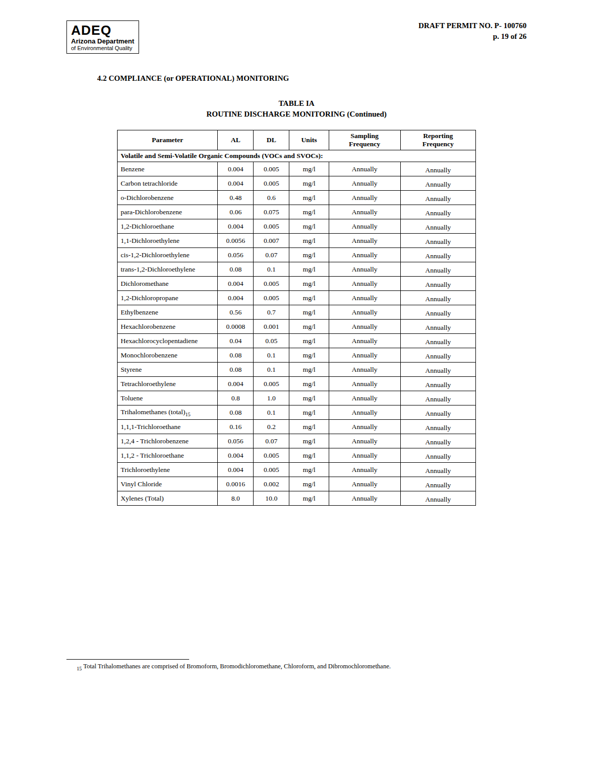ADEQ
Arizona Department
of Environmental Quality
DRAFT PERMIT NO. P- 100760
p. 19 of 26
4.2 COMPLIANCE (or OPERATIONAL) MONITORING
TABLE IA
ROUTINE DISCHARGE MONITORING (Continued)
| Parameter | AL | DL | Units | Sampling Frequency | Reporting Frequency |
| --- | --- | --- | --- | --- | --- |
| Volatile and Semi-Volatile Organic Compounds (VOCs and SVOCs): |
| Benzene | 0.004 | 0.005 | mg/l | Annually | Annually |
| Carbon tetrachloride | 0.004 | 0.005 | mg/l | Annually | Annually |
| o-Dichlorobenzene | 0.48 | 0.6 | mg/l | Annually | Annually |
| para-Dichlorobenzene | 0.06 | 0.075 | mg/l | Annually | Annually |
| 1,2-Dichloroethane | 0.004 | 0.005 | mg/l | Annually | Annually |
| 1,1-Dichloroethylene | 0.0056 | 0.007 | mg/l | Annually | Annually |
| cis-1,2-Dichloroethylene | 0.056 | 0.07 | mg/l | Annually | Annually |
| trans-1,2-Dichloroethylene | 0.08 | 0.1 | mg/l | Annually | Annually |
| Dichloromethane | 0.004 | 0.005 | mg/l | Annually | Annually |
| 1,2-Dichloropropane | 0.004 | 0.005 | mg/l | Annually | Annually |
| Ethylbenzene | 0.56 | 0.7 | mg/l | Annually | Annually |
| Hexachlorobenzene | 0.0008 | 0.001 | mg/l | Annually | Annually |
| Hexachlorocyclopentadiene | 0.04 | 0.05 | mg/l | Annually | Annually |
| Monochlorobenzene | 0.08 | 0.1 | mg/l | Annually | Annually |
| Styrene | 0.08 | 0.1 | mg/l | Annually | Annually |
| Tetrachloroethylene | 0.004 | 0.005 | mg/l | Annually | Annually |
| Toluene | 0.8 | 1.0 | mg/l | Annually | Annually |
| Trihalomethanes (total) 15 | 0.08 | 0.1 | mg/l | Annually | Annually |
| 1,1,1-Trichloroethane | 0.16 | 0.2 | mg/l | Annually | Annually |
| 1,2,4 - Trichlorobenzene | 0.056 | 0.07 | mg/l | Annually | Annually |
| 1,1,2 - Trichloroethane | 0.004 | 0.005 | mg/l | Annually | Annually |
| Trichloroethylene | 0.004 | 0.005 | mg/l | Annually | Annually |
| Vinyl Chloride | 0.0016 | 0.002 | mg/l | Annually | Annually |
| Xylenes (Total) | 8.0 | 10.0 | mg/l | Annually | Annually |
15 Total Trihalomethanes are comprised of Bromoform, Bromodichloromethane, Chloroform, and Dibromochloromethane.